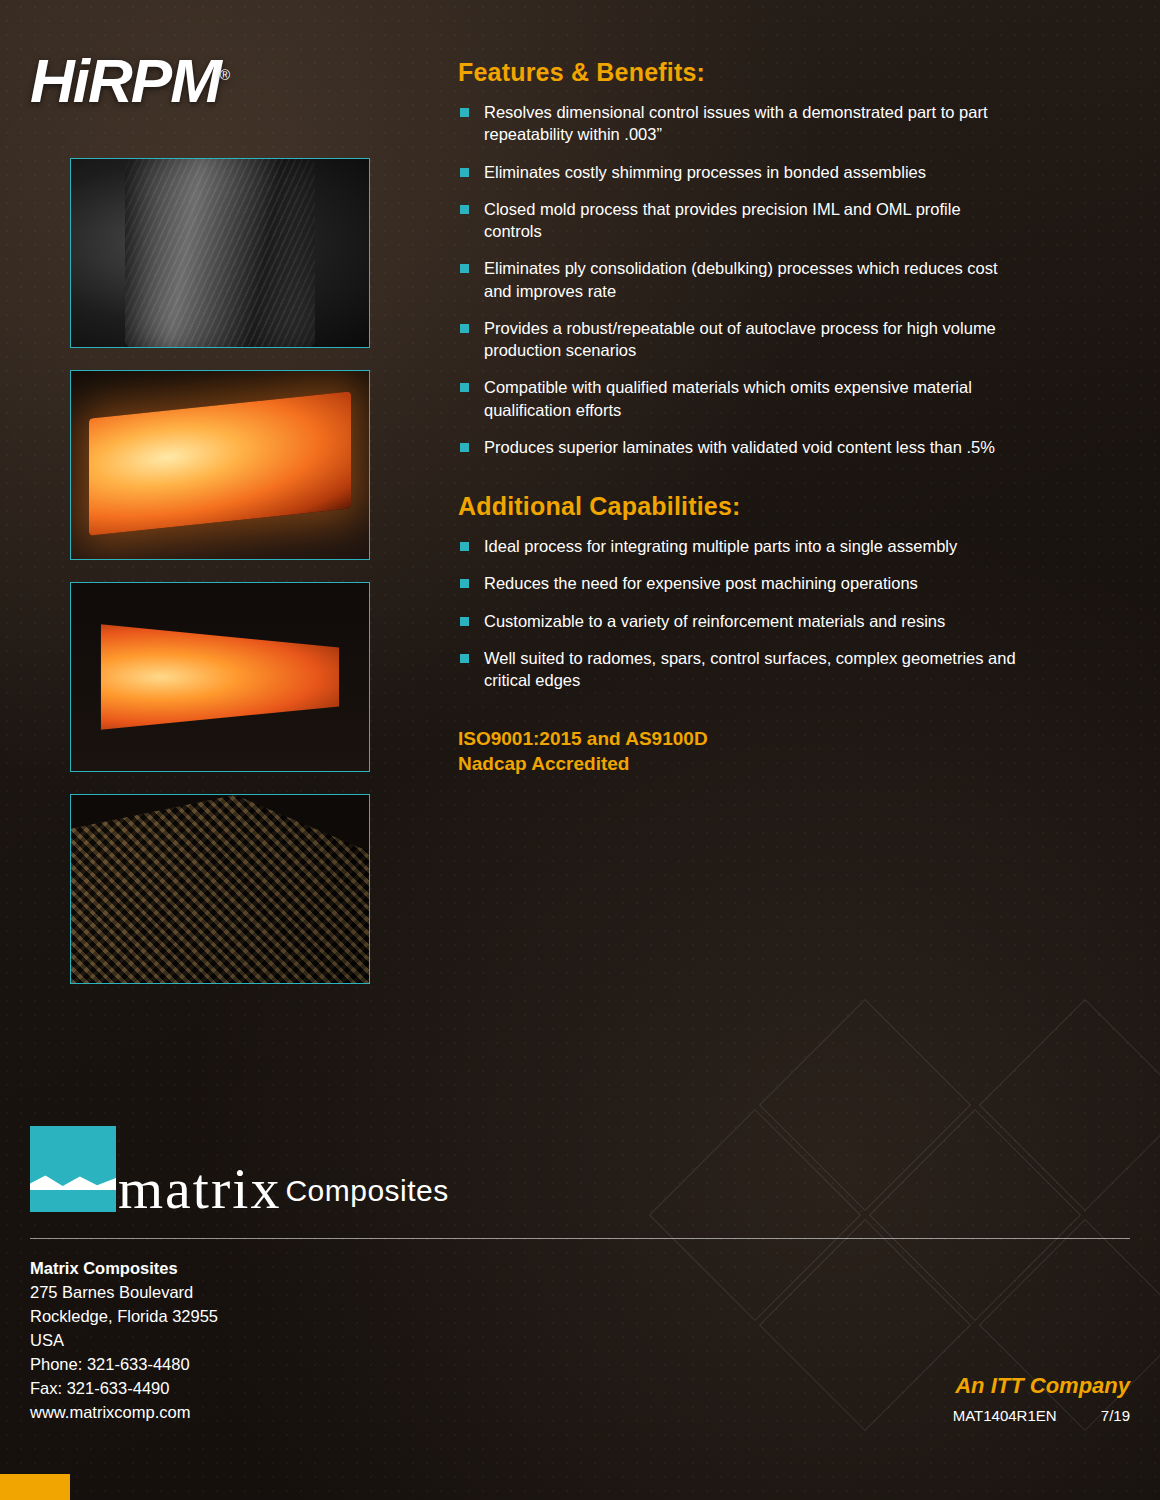HiRPM®
Features & Benefits:
Resolves dimensional control issues with a demonstrated part to part repeatability within .003”
Eliminates costly shimming processes in bonded assemblies
Closed mold process that provides precision IML and OML profile controls
Eliminates ply consolidation (debulking) processes which reduces cost and improves rate
Provides a robust/repeatable out of autoclave process for high volume production scenarios
Compatible with qualified materials which omits expensive material qualification efforts
Produces superior laminates with validated void content less than .5%
Additional Capabilities:
Ideal process for integrating multiple parts into a single assembly
Reduces the need for expensive post machining operations
Customizable to a variety of reinforcement materials and resins
Well suited to radomes, spars, control surfaces, complex geometries and critical edges
ISO9001:2015 and AS9100D
Nadcap Accredited
matrix
Composites
Matrix Composites
275 Barnes Boulevard
Rockledge, Florida 32955
USA
Phone: 321-633-4480
Fax: 321-633-4490
www.matrixcomp.com
An ITT Company
MAT1404R1EN 7/19